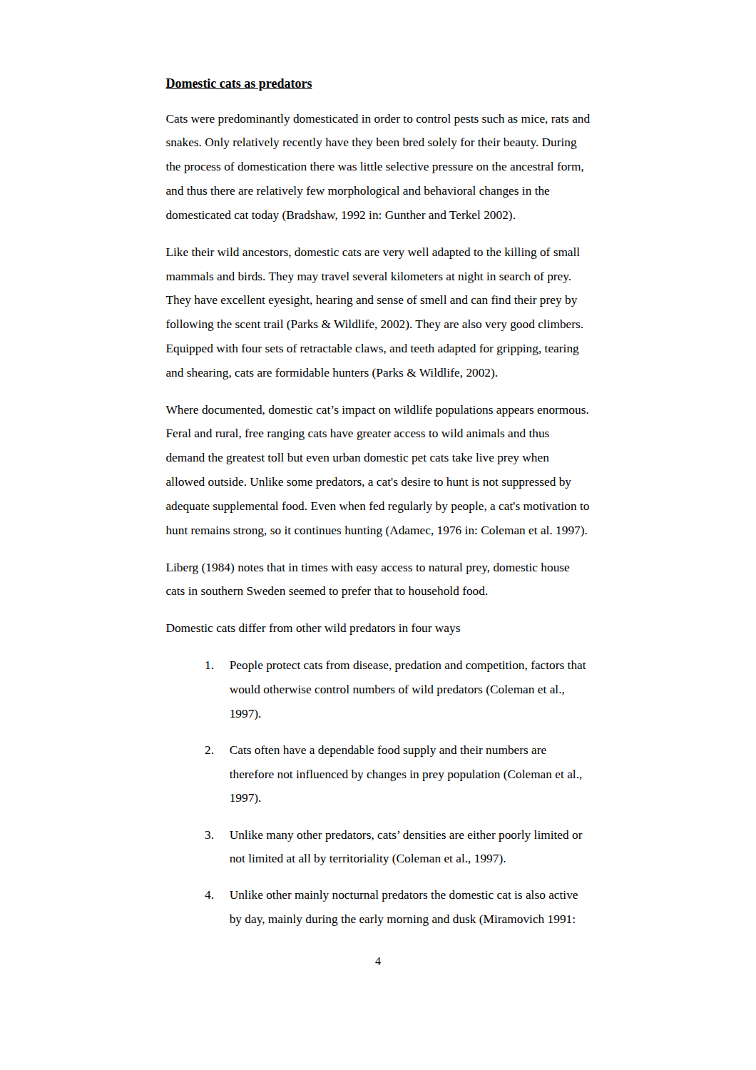Domestic cats as predators
Cats were predominantly domesticated in order to control pests such as mice, rats and snakes. Only relatively recently have they been bred solely for their beauty. During the process of domestication there was little selective pressure on the ancestral form, and thus there are relatively few morphological and behavioral changes in the domesticated cat today (Bradshaw, 1992 in: Gunther and Terkel 2002).
Like their wild ancestors, domestic cats are very well adapted to the killing of small mammals and birds. They may travel several kilometers at night in search of prey. They have excellent eyesight, hearing and sense of smell and can find their prey by following the scent trail (Parks & Wildlife, 2002). They are also very good climbers. Equipped with four sets of retractable claws, and teeth adapted for gripping, tearing and shearing, cats are formidable hunters (Parks & Wildlife, 2002).
Where documented, domestic cat’s impact on wildlife populations appears enormous. Feral and rural, free ranging cats have greater access to wild animals and thus demand the greatest toll but even urban domestic pet cats take live prey when allowed outside. Unlike some predators, a cat's desire to hunt is not suppressed by adequate supplemental food. Even when fed regularly by people, a cat's motivation to hunt remains strong, so it continues hunting (Adamec, 1976 in: Coleman et al. 1997).
Liberg (1984) notes that in times with easy access to natural prey, domestic house cats in southern Sweden seemed to prefer that to household food.
Domestic cats differ from other wild predators in four ways
People protect cats from disease, predation and competition, factors that would otherwise control numbers of wild predators (Coleman et al., 1997).
Cats often have a dependable food supply and their numbers are therefore not influenced by changes in prey population (Coleman et al., 1997).
Unlike many other predators, cats’ densities are either poorly limited or not limited at all by territoriality (Coleman et al., 1997).
Unlike other mainly nocturnal predators the domestic cat is also active by day, mainly during the early morning and dusk (Miramovich 1991:
4